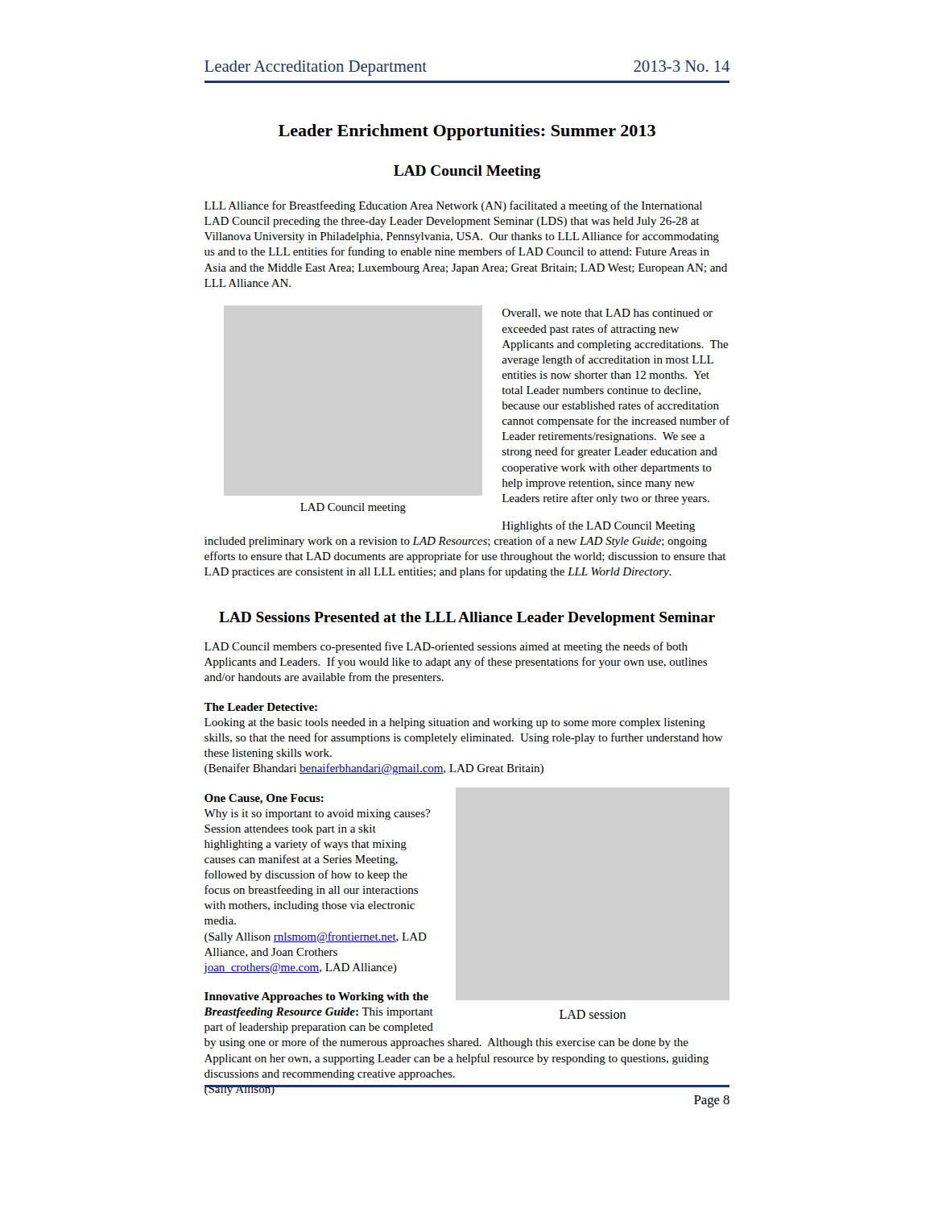Leader Accreditation Department
2013-3 No. 14
Leader Enrichment Opportunities: Summer 2013
LAD Council Meeting
LLL Alliance for Breastfeeding Education Area Network (AN) facilitated a meeting of the International LAD Council preceding the three-day Leader Development Seminar (LDS) that was held July 26-28 at Villanova University in Philadelphia, Pennsylvania, USA. Our thanks to LLL Alliance for accommodating us and to the LLL entities for funding to enable nine members of LAD Council to attend: Future Areas in Asia and the Middle East Area; Luxembourg Area; Japan Area; Great Britain; LAD West; European AN; and LLL Alliance AN.
LAD Council meeting
Overall, we note that LAD has continued or exceeded past rates of attracting new Applicants and completing accreditations. The average length of accreditation in most LLL entities is now shorter than 12 months. Yet total Leader numbers continue to decline, because our established rates of accreditation cannot compensate for the increased number of Leader retirements/resignations. We see a strong need for greater Leader education and cooperative work with other departments to help improve retention, since many new Leaders retire after only two or three years.
Highlights of the LAD Council Meeting included preliminary work on a revision to LAD Resources; creation of a new LAD Style Guide; ongoing efforts to ensure that LAD documents are appropriate for use throughout the world; discussion to ensure that LAD practices are consistent in all LLL entities; and plans for updating the LLL World Directory.
LAD Sessions Presented at the LLL Alliance Leader Development Seminar
LAD Council members co-presented five LAD-oriented sessions aimed at meeting the needs of both Applicants and Leaders. If you would like to adapt any of these presentations for your own use, outlines and/or handouts are available from the presenters.
The Leader Detective:
Looking at the basic tools needed in a helping situation and working up to some more complex listening skills, so that the need for assumptions is completely eliminated. Using role-play to further understand how these listening skills work.
(Benaifer Bhandari benaiferbhandari@gmail.com, LAD Great Britain)
LAD session
One Cause, One Focus:
Why is it so important to avoid mixing causes? Session attendees took part in a skit highlighting a variety of ways that mixing causes can manifest at a Series Meeting, followed by discussion of how to keep the focus on breastfeeding in all our interactions with mothers, including those via electronic media.
(Sally Allison rnlsmom@frontiernet.net, LAD Alliance, and Joan Crothers joan_crothers@me.com, LAD Alliance)
Innovative Approaches to Working with the Breastfeeding Resource Guide: This important part of leadership preparation can be completed by using one or more of the numerous approaches shared. Although this exercise can be done by the Applicant on her own, a supporting Leader can be a helpful resource by responding to questions, guiding discussions and recommending creative approaches.
(Sally Allison)
Page 8